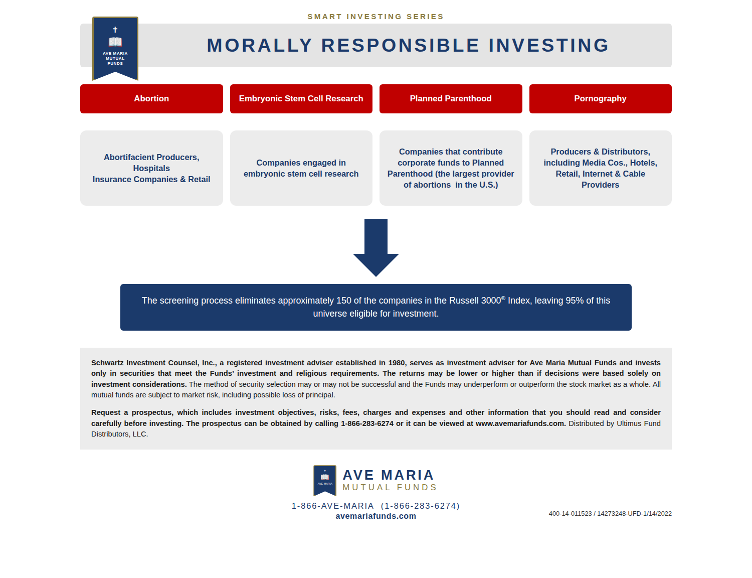Smart Investing Series
✝ 📖 AVE MARIA MUTUAL FUNDS
Morally Responsible Investing
Abortion
Embryonic Stem Cell Research
Planned Parenthood
Pornography
Abortifacient Producers, Hospitals
Insurance Companies & Retail
Companies engaged in embryonic stem cell research
Companies that contribute corporate funds to Planned Parenthood (the largest provider of abortions in the U.S.)
Producers & Distributors, including Media Cos., Hotels, Retail, Internet & Cable Providers
The screening process eliminates approximately 150 of the companies in the Russell 3000® Index, leaving 95% of this universe eligible for investment.
Schwartz Investment Counsel, Inc., a registered investment adviser established in 1980, serves as investment adviser for Ave Maria Mutual Funds and invests only in securities that meet the Funds’ investment and religious requirements. The returns may be lower or higher than if decisions were based solely on investment considerations. The method of security selection may or may not be successful and the Funds may underperform or outperform the stock market as a whole. All mutual funds are subject to market risk, including possible loss of principal.
Request a prospectus, which includes investment objectives, risks, fees, charges and expenses and other information that you should read and consider carefully before investing. The prospectus can be obtained by calling 1-866-283-6274 or it can be viewed at www.avemariafunds.com. Distributed by Ultimus Fund Distributors, LLC.
✝ 📖 AVE MARIA
AVE MARIA
MUTUAL FUNDS
1-866-AVE-MARIA (1-866-283-6274)
avemariafunds.com
400-14-011523 / 14273248-UFD-1/14/2022